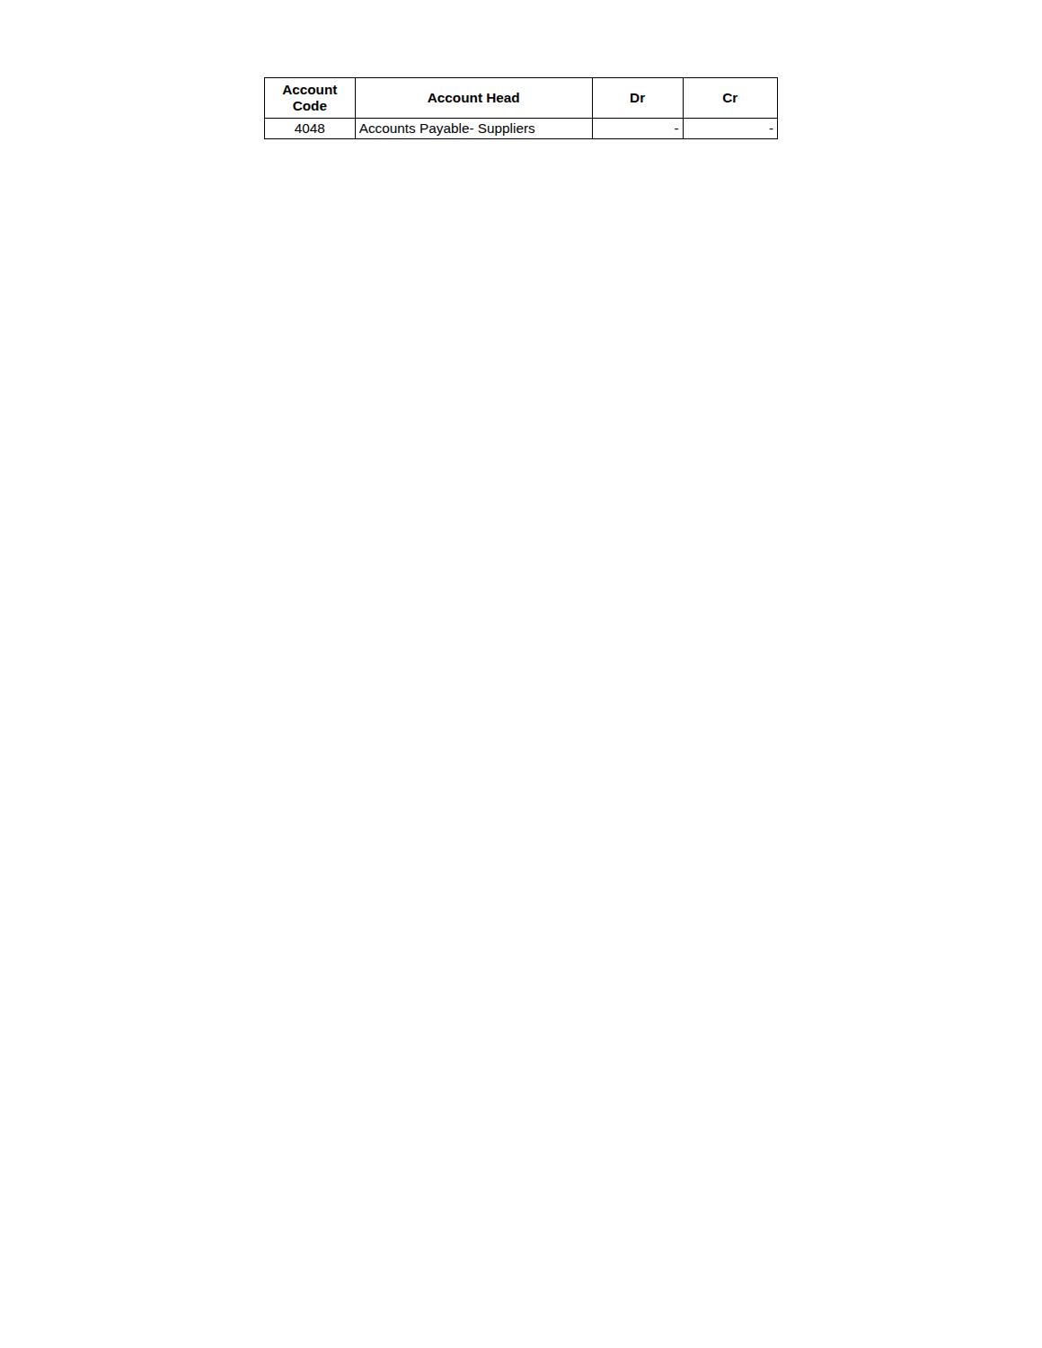| Account Code | Account Head | Dr | Cr |
| --- | --- | --- | --- |
| 4048 | Accounts Payable- Suppliers | - | - |